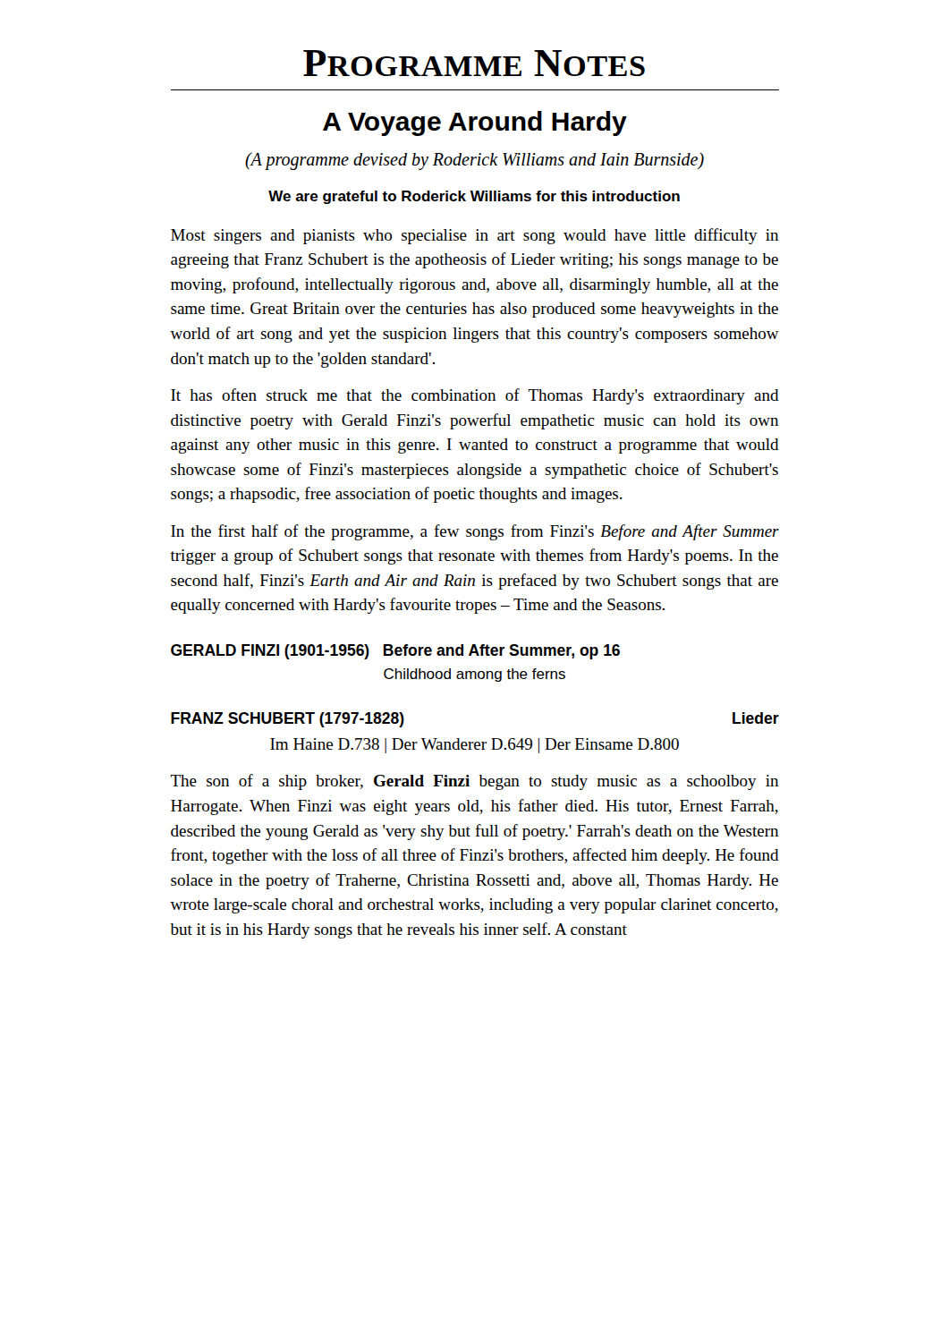PROGRAMME NOTES
A Voyage Around Hardy
(A programme devised by Roderick Williams and Iain Burnside)
We are grateful to Roderick Williams for this introduction
Most singers and pianists who specialise in art song would have little difficulty in agreeing that Franz Schubert is the apotheosis of Lieder writing; his songs manage to be moving, profound, intellectually rigorous and, above all, disarmingly humble, all at the same time. Great Britain over the centuries has also produced some heavyweights in the world of art song and yet the suspicion lingers that this country's composers somehow don't match up to the 'golden standard'.
It has often struck me that the combination of Thomas Hardy's extraordinary and distinctive poetry with Gerald Finzi's powerful empathetic music can hold its own against any other music in this genre. I wanted to construct a programme that would showcase some of Finzi's masterpieces alongside a sympathetic choice of Schubert's songs; a rhapsodic, free association of poetic thoughts and images.
In the first half of the programme, a few songs from Finzi's Before and After Summer trigger a group of Schubert songs that resonate with themes from Hardy's poems. In the second half, Finzi's Earth and Air and Rain is prefaced by two Schubert songs that are equally concerned with Hardy's favourite tropes – Time and the Seasons.
GERALD FINZI (1901-1956) Before and After Summer, op 16
Childhood among the ferns
FRANZ SCHUBERT (1797-1828) Lieder
Im Haine D.738 | Der Wanderer D.649 | Der Einsame D.800
The son of a ship broker, Gerald Finzi began to study music as a schoolboy in Harrogate. When Finzi was eight years old, his father died. His tutor, Ernest Farrah, described the young Gerald as 'very shy but full of poetry.' Farrah's death on the Western front, together with the loss of all three of Finzi's brothers, affected him deeply. He found solace in the poetry of Traherne, Christina Rossetti and, above all, Thomas Hardy. He wrote large-scale choral and orchestral works, including a very popular clarinet concerto, but it is in his Hardy songs that he reveals his inner self. A constant